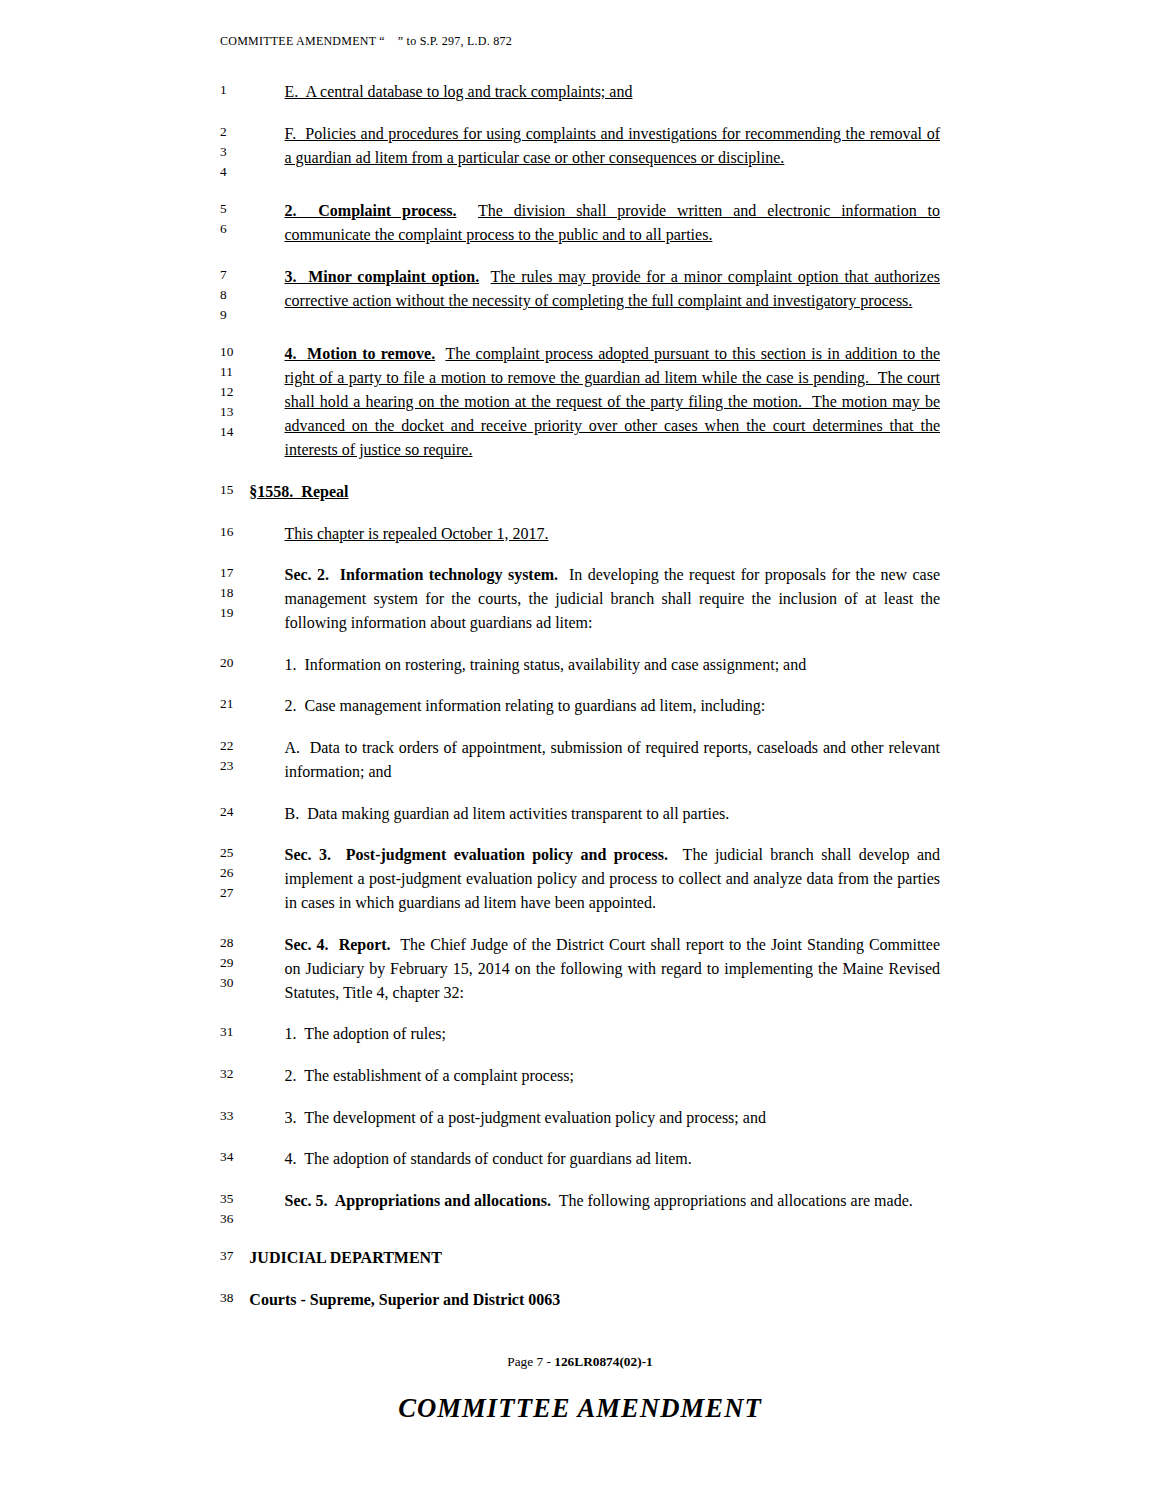COMMITTEE AMENDMENT “ ” to S.P. 297, L.D. 872
1
E. A central database to log and track complaints; and
2
3
4
F. Policies and procedures for using complaints and investigations for recommending the removal of a guardian ad litem from a particular case or other consequences or discipline.
5
6
2. Complaint process. The division shall provide written and electronic information to communicate the complaint process to the public and to all parties.
7
8
9
3. Minor complaint option. The rules may provide for a minor complaint option that authorizes corrective action without the necessity of completing the full complaint and investigatory process.
10
11
12
13
14
4. Motion to remove. The complaint process adopted pursuant to this section is in addition to the right of a party to file a motion to remove the guardian ad litem while the case is pending. The court shall hold a hearing on the motion at the request of the party filing the motion. The motion may be advanced on the docket and receive priority over other cases when the court determines that the interests of justice so require.
15
§1558. Repeal
16
This chapter is repealed October 1, 2017.
17
18
19
Sec. 2. Information technology system. In developing the request for proposals for the new case management system for the courts, the judicial branch shall require the inclusion of at least the following information about guardians ad litem:
20
1. Information on rostering, training status, availability and case assignment; and
21
2. Case management information relating to guardians ad litem, including:
22
23
A. Data to track orders of appointment, submission of required reports, caseloads and other relevant information; and
24
B. Data making guardian ad litem activities transparent to all parties.
25
26
27
Sec. 3. Post-judgment evaluation policy and process. The judicial branch shall develop and implement a post-judgment evaluation policy and process to collect and analyze data from the parties in cases in which guardians ad litem have been appointed.
28
29
30
Sec. 4. Report. The Chief Judge of the District Court shall report to the Joint Standing Committee on Judiciary by February 15, 2014 on the following with regard to implementing the Maine Revised Statutes, Title 4, chapter 32:
31
1. The adoption of rules;
32
2. The establishment of a complaint process;
33
3. The development of a post-judgment evaluation policy and process; and
34
4. The adoption of standards of conduct for guardians ad litem.
35
36
Sec. 5. Appropriations and allocations. The following appropriations and allocations are made.
37
JUDICIAL DEPARTMENT
38
Courts - Supreme, Superior and District 0063
Page 7 - 126LR0874(02)-1
COMMITTEE AMENDMENT